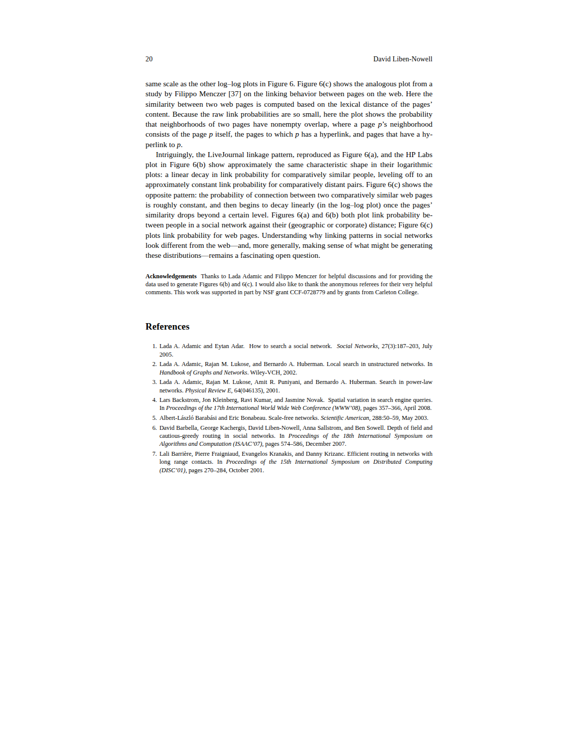20 David Liben-Nowell
same scale as the other log–log plots in Figure 6. Figure 6(c) shows the analogous plot from a study by Filippo Menczer [37] on the linking behavior between pages on the web. Here the similarity between two web pages is computed based on the lexical distance of the pages’ content. Because the raw link probabilities are so small, here the plot shows the probability that neighborhoods of two pages have nonempty overlap, where a page p’s neighborhood consists of the page p itself, the pages to which p has a hyperlink, and pages that have a hyperlink to p.
Intriguingly, the LiveJournal linkage pattern, reproduced as Figure 6(a), and the HP Labs plot in Figure 6(b) show approximately the same characteristic shape in their logarithmic plots: a linear decay in link probability for comparatively similar people, leveling off to an approximately constant link probability for comparatively distant pairs. Figure 6(c) shows the opposite pattern: the probability of connection between two comparatively similar web pages is roughly constant, and then begins to decay linearly (in the log–log plot) once the pages’ similarity drops beyond a certain level. Figures 6(a) and 6(b) both plot link probability between people in a social network against their (geographic or corporate) distance; Figure 6(c) plots link probability for web pages. Understanding why linking patterns in social networks look different from the web—and, more generally, making sense of what might be generating these distributions—remains a fascinating open question.
Acknowledgements Thanks to Lada Adamic and Filippo Menczer for helpful discussions and for providing the data used to generate Figures 6(b) and 6(c). I would also like to thank the anonymous referees for their very helpful comments. This work was supported in part by NSF grant CCF-0728779 and by grants from Carleton College.
References
Lada A. Adamic and Eytan Adar. How to search a social network. Social Networks, 27(3):187–203, July 2005.
Lada A. Adamic, Rajan M. Lukose, and Bernardo A. Huberman. Local search in unstructured networks. In Handbook of Graphs and Networks. Wiley-VCH, 2002.
Lada A. Adamic, Rajan M. Lukose, Amit R. Puniyani, and Bernardo A. Huberman. Search in power-law networks. Physical Review E, 64(046135), 2001.
Lars Backstrom, Jon Kleinberg, Ravi Kumar, and Jasmine Novak. Spatial variation in search engine queries. In Proceedings of the 17th International World Wide Web Conference (WWW’08), pages 357–366, April 2008.
Albert-László Barabási and Eric Bonabeau. Scale-free networks. Scientific American, 288:50–59, May 2003.
David Barbella, George Kachergis, David Liben-Nowell, Anna Sallstrom, and Ben Sowell. Depth of field and cautious-greedy routing in social networks. In Proceedings of the 18th International Symposium on Algorithms and Computation (ISAAC’07), pages 574–586, December 2007.
Lali Barrière, Pierre Fraigniaud, Evangelos Kranakis, and Danny Krizanc. Efficient routing in networks with long range contacts. In Proceedings of the 15th International Symposium on Distributed Computing (DISC’01), pages 270–284, October 2001.